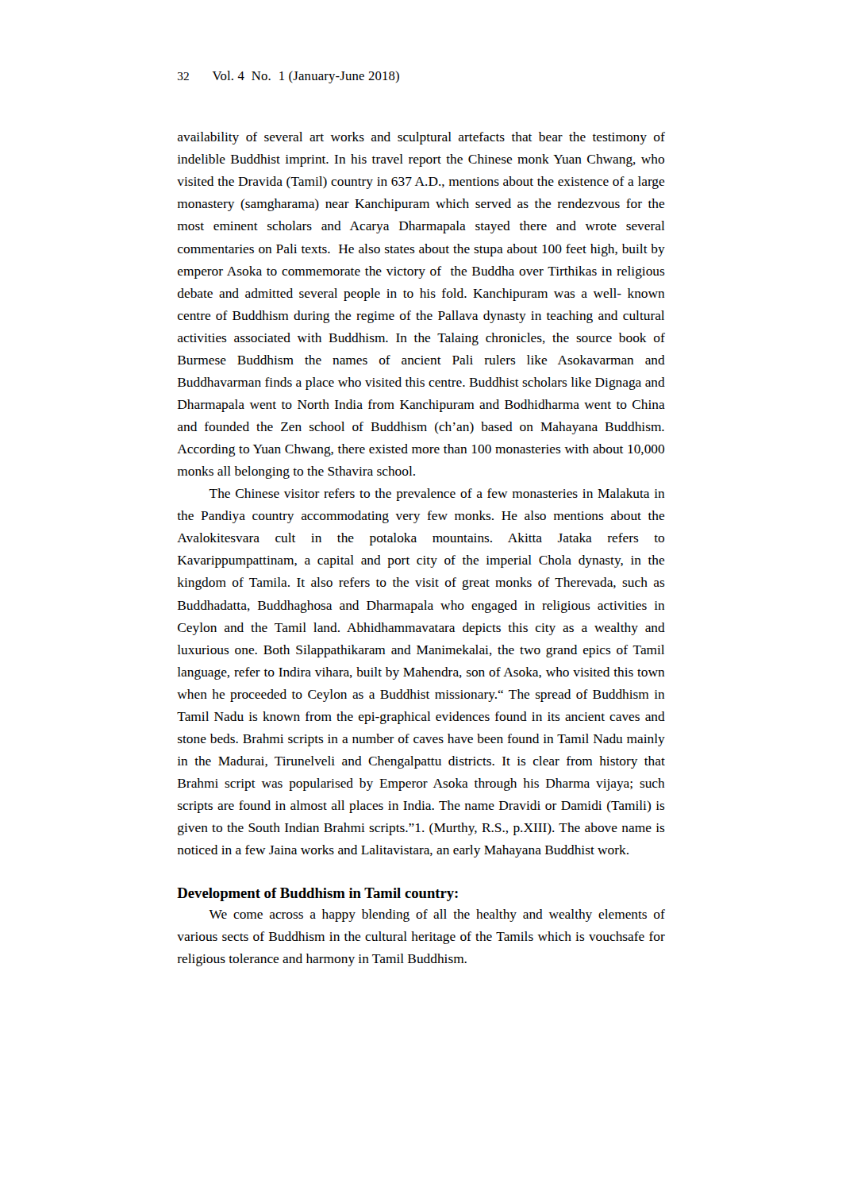32 Vol. 4 No. 1 (January-June 2018)
availability of several art works and sculptural artefacts that bear the testimony of indelible Buddhist imprint. In his travel report the Chinese monk Yuan Chwang, who visited the Dravida (Tamil) country in 637 A.D., mentions about the existence of a large monastery (samgharama) near Kanchipuram which served as the rendezvous for the most eminent scholars and Acarya Dharmapala stayed there and wrote several commentaries on Pali texts. He also states about the stupa about 100 feet high, built by emperor Asoka to commemorate the victory of the Buddha over Tirthikas in religious debate and admitted several people in to his fold. Kanchipuram was a well- known centre of Buddhism during the regime of the Pallava dynasty in teaching and cultural activities associated with Buddhism. In the Talaing chronicles, the source book of Burmese Buddhism the names of ancient Pali rulers like Asokavarman and Buddhavarman finds a place who visited this centre. Buddhist scholars like Dignaga and Dharmapala went to North India from Kanchipuram and Bodhidharma went to China and founded the Zen school of Buddhism (ch’an) based on Mahayana Buddhism. According to Yuan Chwang, there existed more than 100 monasteries with about 10,000 monks all belonging to the Sthavira school.
The Chinese visitor refers to the prevalence of a few monasteries in Malakuta in the Pandiya country accommodating very few monks. He also mentions about the Avalokitesvara cult in the potaloka mountains. Akitta Jataka refers to Kavarippumpattinam, a capital and port city of the imperial Chola dynasty, in the kingdom of Tamila. It also refers to the visit of great monks of Therevada, such as Buddhadatta, Buddhaghosa and Dharmapala who engaged in religious activities in Ceylon and the Tamil land. Abhidhammavatara depicts this city as a wealthy and luxurious one. Both Silappathikaram and Manimekalai, the two grand epics of Tamil language, refer to Indira vihara, built by Mahendra, son of Asoka, who visited this town when he proceeded to Ceylon as a Buddhist missionary.“ The spread of Buddhism in Tamil Nadu is known from the epi-graphical evidences found in its ancient caves and stone beds. Brahmi scripts in a number of caves have been found in Tamil Nadu mainly in the Madurai, Tirunelveli and Chengalpattu districts. It is clear from history that Brahmi script was popularised by Emperor Asoka through his Dharma vijaya; such scripts are found in almost all places in India. The name Dravidi or Damidi (Tamili) is given to the South Indian Brahmi scripts.”1. (Murthy, R.S., p.XIII). The above name is noticed in a few Jaina works and Lalitavistara, an early Mahayana Buddhist work.
Development of Buddhism in Tamil country:
We come across a happy blending of all the healthy and wealthy elements of various sects of Buddhism in the cultural heritage of the Tamils which is vouchsafe for religious tolerance and harmony in Tamil Buddhism.